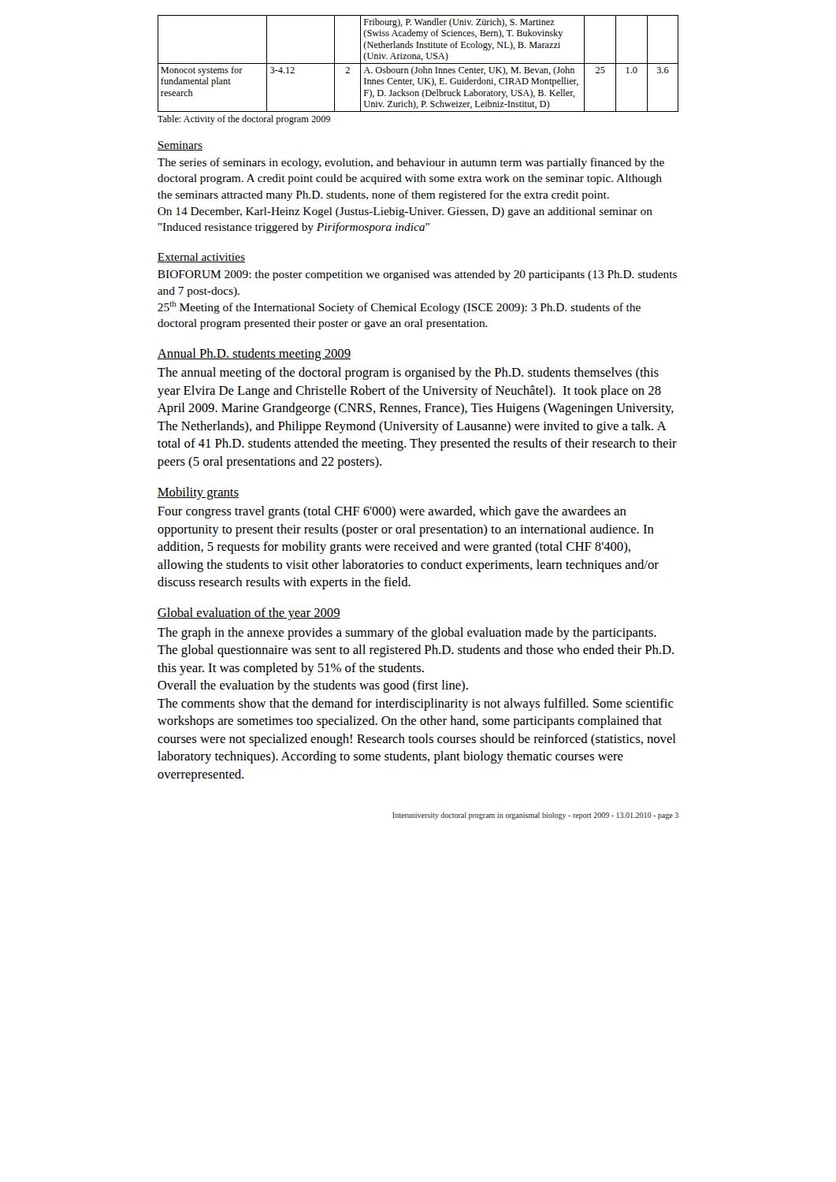| | | | Fribourg), P. Wandler (Univ. Zürich), S. Martinez (Swiss Academy of Sciences, Bern), T. Bukovinsky (Netherlands Institute of Ecology, NL), B. Marazzi (Univ. Arizona, USA) | | | |
| Monocot systems for fundamental plant research | 3-4.12 | 2 | A. Osbourn (John Innes Center, UK), M. Bevan, (John Innes Center, UK), E. Guiderdoni, CIRAD Montpellier, F), D. Jackson (Delbruck Laboratory, USA), B. Keller, Univ. Zurich), P. Schweizer, Leibniz-Institut, D) | 25 | 1.0 | 3.6 |
Table: Activity of the doctoral program 2009
Seminars
The series of seminars in ecology, evolution, and behaviour in autumn term was partially financed by the doctoral program. A credit point could be acquired with some extra work on the seminar topic. Although the seminars attracted many Ph.D. students, none of them registered for the extra credit point.
On 14 December, Karl-Heinz Kogel (Justus-Liebig-Univer. Giessen, D) gave an additional seminar on "Induced resistance triggered by Piriformospora indica"
External activities
BIOFORUM 2009: the poster competition we organised was attended by 20 participants (13 Ph.D. students and 7 post-docs).
25th Meeting of the International Society of Chemical Ecology (ISCE 2009): 3 Ph.D. students of the doctoral program presented their poster or gave an oral presentation.
Annual Ph.D. students meeting 2009
The annual meeting of the doctoral program is organised by the Ph.D. students themselves (this year Elvira De Lange and Christelle Robert of the University of Neuchâtel). It took place on 28 April 2009. Marine Grandgeorge (CNRS, Rennes, France), Ties Huigens (Wageningen University, The Netherlands), and Philippe Reymond (University of Lausanne) were invited to give a talk. A total of 41 Ph.D. students attended the meeting. They presented the results of their research to their peers (5 oral presentations and 22 posters).
Mobility grants
Four congress travel grants (total CHF 6'000) were awarded, which gave the awardees an opportunity to present their results (poster or oral presentation) to an international audience. In addition, 5 requests for mobility grants were received and were granted (total CHF 8'400), allowing the students to visit other laboratories to conduct experiments, learn techniques and/or discuss research results with experts in the field.
Global evaluation of the year 2009
The graph in the annexe provides a summary of the global evaluation made by the participants. The global questionnaire was sent to all registered Ph.D. students and those who ended their Ph.D. this year. It was completed by 51% of the students.
Overall the evaluation by the students was good (first line).
The comments show that the demand for interdisciplinarity is not always fulfilled. Some scientific workshops are sometimes too specialized. On the other hand, some participants complained that courses were not specialized enough! Research tools courses should be reinforced (statistics, novel laboratory techniques). According to some students, plant biology thematic courses were overrepresented.
Interuniversity doctoral program in organismal biology - report 2009 - 13.01.2010 - page 3